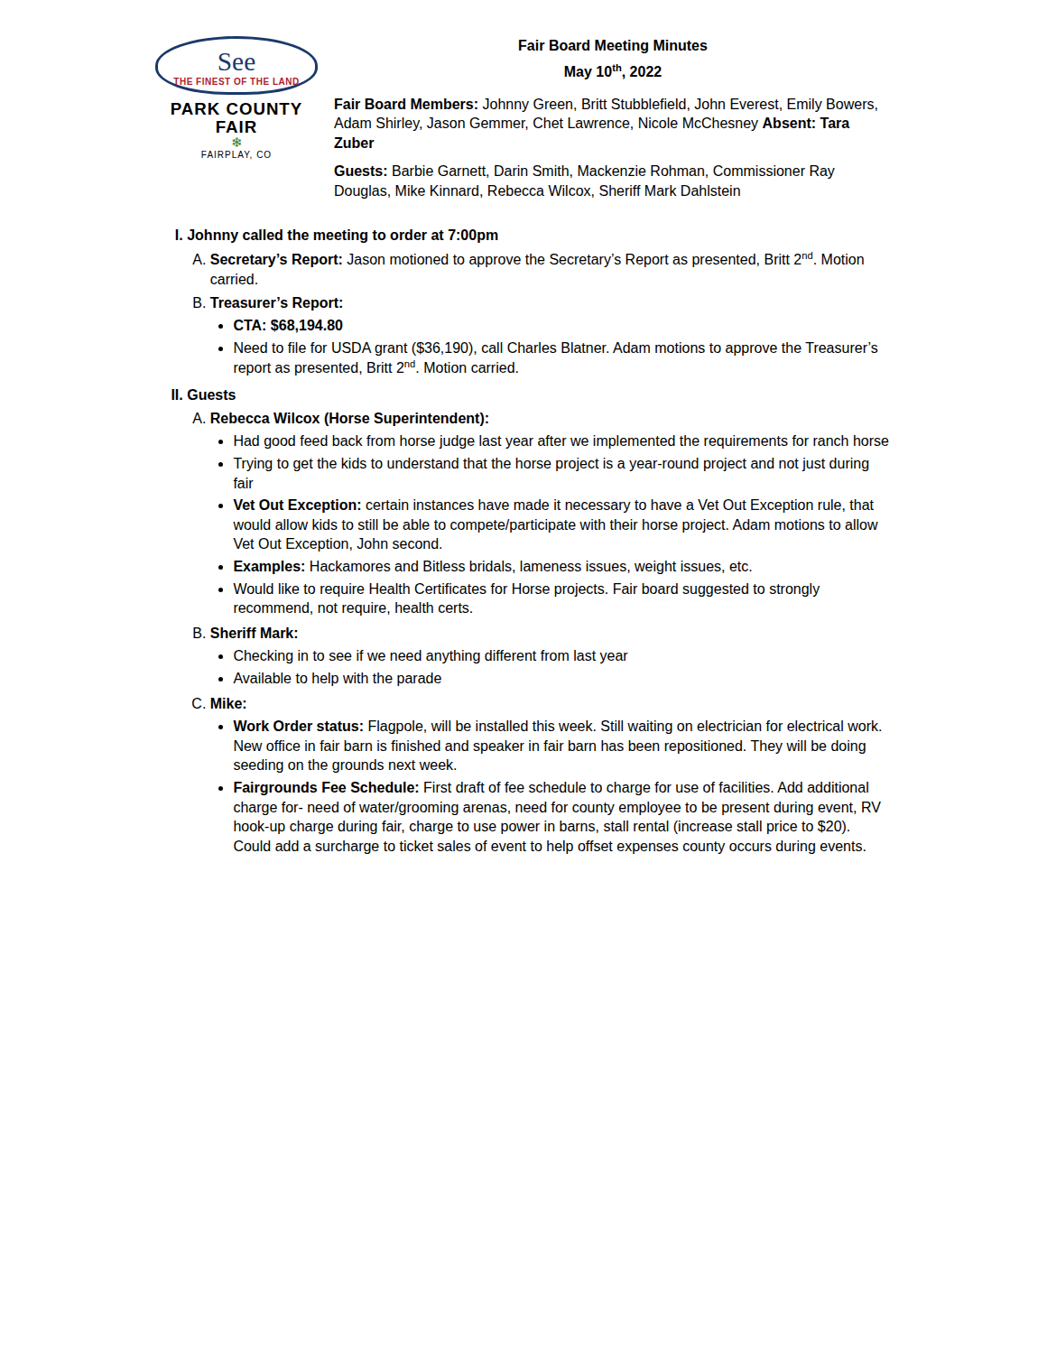See The Finest of the Land
PARK COUNTY FAIR ❄ FAIRPLAY, CO
Fair Board Meeting Minutes
May 10th, 2022
Fair Board Members: Johnny Green, Britt Stubblefield, John Everest, Emily Bowers, Adam Shirley, Jason Gemmer, Chet Lawrence, Nicole McChesney Absent: Tara Zuber
Guests: Barbie Garnett, Darin Smith, Mackenzie Rohman, Commissioner Ray Douglas, Mike Kinnard, Rebecca Wilcox, Sheriff Mark Dahlstein
Johnny called the meeting to order at 7:00pm
Secretary’s Report: Jason motioned to approve the Secretary’s Report as presented, Britt 2nd. Motion carried.
Treasurer’s Report:
CTA: $68,194.80
Need to file for USDA grant ($36,190), call Charles Blatner. Adam motions to approve the Treasurer’s report as presented, Britt 2nd. Motion carried.
Guests
Rebecca Wilcox (Horse Superintendent):
Had good feed back from horse judge last year after we implemented the requirements for ranch horse
Trying to get the kids to understand that the horse project is a year-round project and not just during fair
Vet Out Exception: certain instances have made it necessary to have a Vet Out Exception rule, that would allow kids to still be able to compete/participate with their horse project. Adam motions to allow Vet Out Exception, John second.
Examples: Hackamores and Bitless bridals, lameness issues, weight issues, etc.
Would like to require Health Certificates for Horse projects. Fair board suggested to strongly recommend, not require, health certs.
Sheriff Mark:
Checking in to see if we need anything different from last year
Available to help with the parade
Mike:
Work Order status: Flagpole, will be installed this week. Still waiting on electrician for electrical work. New office in fair barn is finished and speaker in fair barn has been repositioned. They will be doing seeding on the grounds next week.
Fairgrounds Fee Schedule: First draft of fee schedule to charge for use of facilities. Add additional charge for- need of water/grooming arenas, need for county employee to be present during event, RV hook-up charge during fair, charge to use power in barns, stall rental (increase stall price to $20). Could add a surcharge to ticket sales of event to help offset expenses county occurs during events.